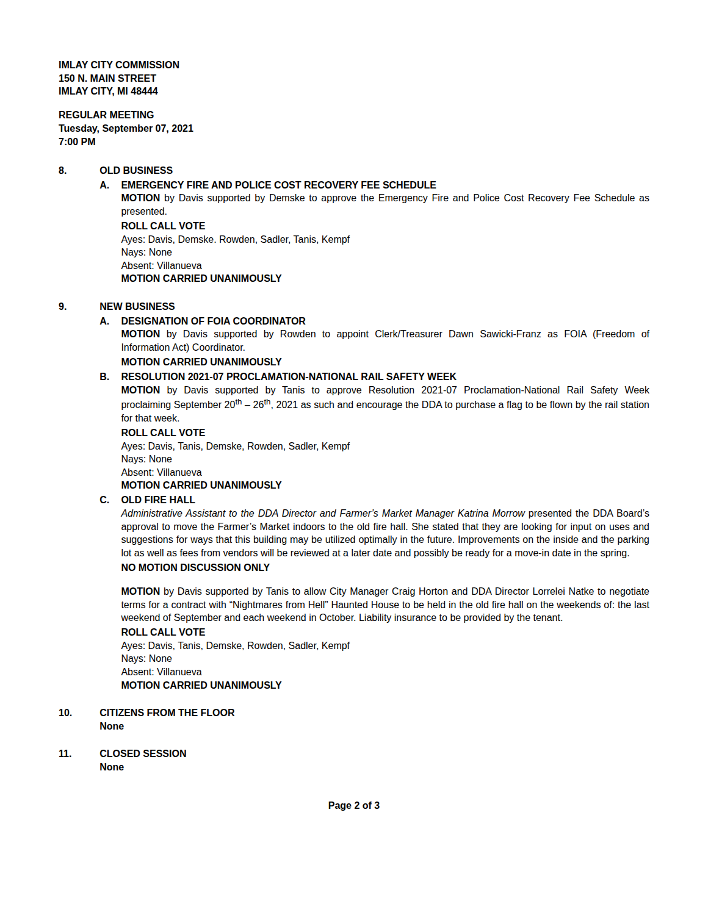IMLAY CITY COMMISSION
150 N. MAIN STREET
IMLAY CITY, MI 48444
REGULAR MEETING
Tuesday, September 07, 2021
7:00 PM
8.
OLD BUSINESS
A.
EMERGENCY FIRE AND POLICE COST RECOVERY FEE SCHEDULE
MOTION by Davis supported by Demske to approve the Emergency Fire and Police Cost Recovery Fee Schedule as presented.
ROLL CALL VOTE
Ayes: Davis, Demske. Rowden, Sadler, Tanis, Kempf
Nays: None
Absent: Villanueva
MOTION CARRIED UNANIMOUSLY
9.
NEW BUSINESS
A.
DESIGNATION OF FOIA COORDINATOR
MOTION by Davis supported by Rowden to appoint Clerk/Treasurer Dawn Sawicki-Franz as FOIA (Freedom of Information Act) Coordinator.
MOTION CARRIED UNANIMOUSLY
B.
RESOLUTION 2021-07 PROCLAMATION-NATIONAL RAIL SAFETY WEEK
MOTION by Davis supported by Tanis to approve Resolution 2021-07 Proclamation-National Rail Safety Week proclaiming September 20th – 26th, 2021 as such and encourage the DDA to purchase a flag to be flown by the rail station for that week.
ROLL CALL VOTE
Ayes: Davis, Tanis, Demske, Rowden, Sadler, Kempf
Nays: None
Absent: Villanueva
MOTION CARRIED UNANIMOUSLY
C.
OLD FIRE HALL
Administrative Assistant to the DDA Director and Farmer’s Market Manager Katrina Morrow presented the DDA Board’s approval to move the Farmer’s Market indoors to the old fire hall. She stated that they are looking for input on uses and suggestions for ways that this building may be utilized optimally in the future. Improvements on the inside and the parking lot as well as fees from vendors will be reviewed at a later date and possibly be ready for a move-in date in the spring.
NO MOTION DISCUSSION ONLY
MOTION by Davis supported by Tanis to allow City Manager Craig Horton and DDA Director Lorrelei Natke to negotiate terms for a contract with “Nightmares from Hell” Haunted House to be held in the old fire hall on the weekends of: the last weekend of September and each weekend in October. Liability insurance to be provided by the tenant.
ROLL CALL VOTE
Ayes: Davis, Tanis, Demske, Rowden, Sadler, Kempf
Nays: None
Absent: Villanueva
MOTION CARRIED UNANIMOUSLY
10.
CITIZENS FROM THE FLOOR
None
11.
CLOSED SESSION
None
Page 2 of 3